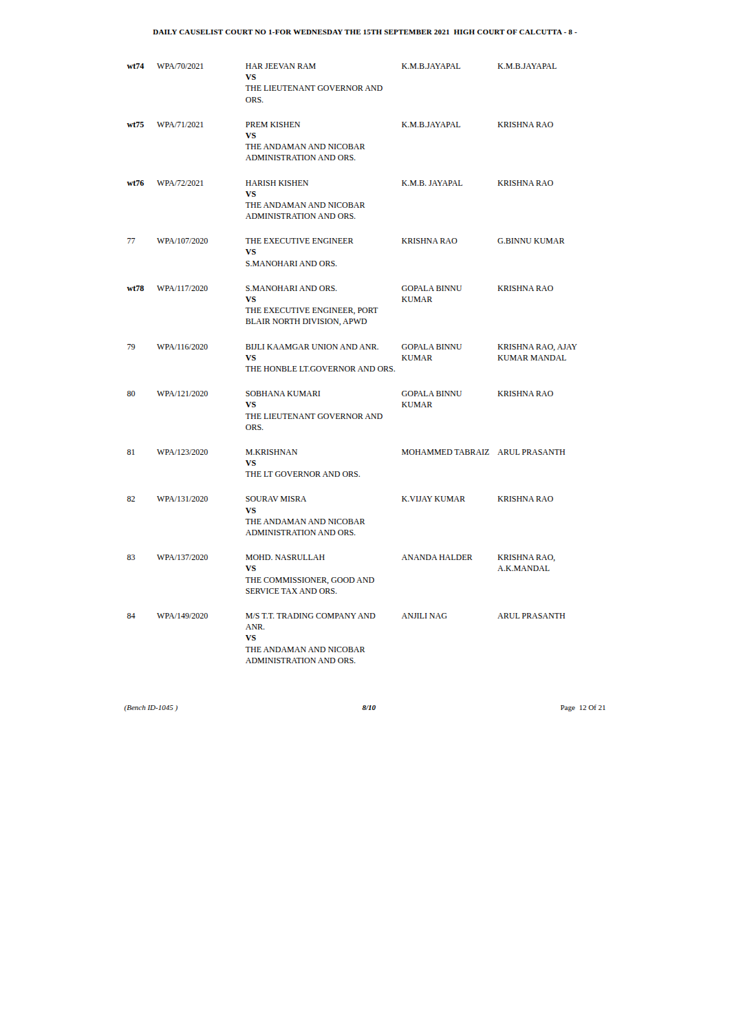DAILY CAUSELIST COURT NO 1-FOR WEDNESDAY THE 15TH SEPTEMBER 2021 HIGH COURT OF CALCUTTA - 8 -
| wt74 | WPA/70/2021 | HAR JEEVAN RAM VS THE LIEUTENANT GOVERNOR AND ORS. | K.M.B.JAYAPAL | K.M.B.JAYAPAL |
| wt75 | WPA/71/2021 | PREM KISHEN VS THE ANDAMAN AND NICOBAR ADMINISTRATION AND ORS. | K.M.B.JAYAPAL | KRISHNA RAO |
| wt76 | WPA/72/2021 | HARISH KISHEN VS THE ANDAMAN AND NICOBAR ADMINISTRATION AND ORS. | K.M.B. JAYAPAL | KRISHNA RAO |
| 77 | WPA/107/2020 | THE EXECUTIVE ENGINEER VS S.MANOHARI AND ORS. | KRISHNA RAO | G.BINNU KUMAR |
| wt78 | WPA/117/2020 | S.MANOHARI AND ORS. VS THE EXECUTIVE ENGINEER, PORT BLAIR NORTH DIVISION, APWD | GOPALA BINNU KUMAR | KRISHNA RAO |
| 79 | WPA/116/2020 | BIJLI KAAMGAR UNION AND ANR. VS THE HONBLE LT.GOVERNOR AND ORS. | GOPALA BINNU KUMAR | KRISHNA RAO, AJAY KUMAR MANDAL |
| 80 | WPA/121/2020 | SOBHANA KUMARI VS THE LIEUTENANT GOVERNOR AND ORS. | GOPALA BINNU KUMAR | KRISHNA RAO |
| 81 | WPA/123/2020 | M.KRISHNAN VS THE LT GOVERNOR AND ORS. | MOHAMMED TABRAIZ | ARUL PRASANTH |
| 82 | WPA/131/2020 | SOURAV MISRA VS THE ANDAMAN AND NICOBAR ADMINISTRATION AND ORS. | K.VIJAY KUMAR | KRISHNA RAO |
| 83 | WPA/137/2020 | MOHD. NASRULLAH VS THE COMMISSIONER, GOOD AND SERVICE TAX AND ORS. | ANANDA HALDER | KRISHNA RAO, A.K.MANDAL |
| 84 | WPA/149/2020 | M/S T.T. TRADING COMPANY AND ANR. VS THE ANDAMAN AND NICOBAR ADMINISTRATION AND ORS. | ANJILI NAG | ARUL PRASANTH |
(Bench ID-1045 )
8/10
Page 12 Of 21